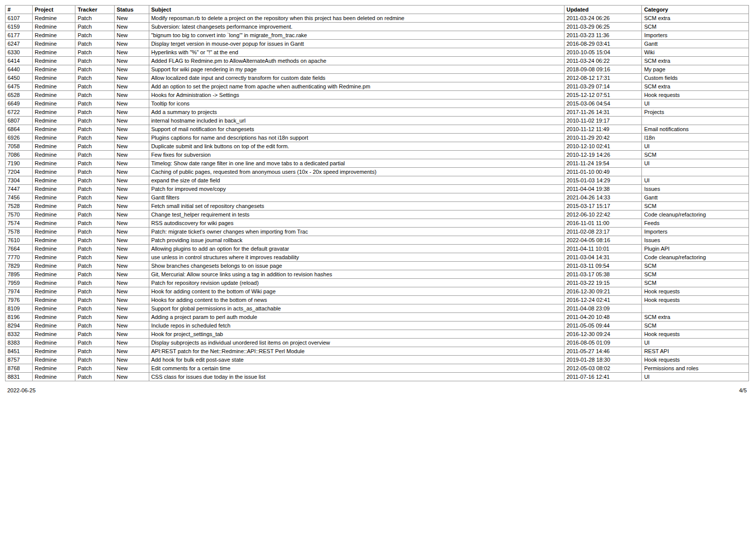| # | Project | Tracker | Status | Subject | Updated | Category |
| --- | --- | --- | --- | --- | --- | --- |
| 6107 | Redmine | Patch | New | Modify reposman.rb to delete a project on the repository when this project has been deleted on redmine | 2011-03-24 06:26 | SCM extra |
| 6159 | Redmine | Patch | New | Subversion: latest changesets performance improvement. | 2011-03-29 06:25 | SCM |
| 6177 | Redmine | Patch | New | "bignum too big to convert into `long'" in migrate_from_trac.rake | 2011-03-23 11:36 | Importers |
| 6247 | Redmine | Patch | New | Display terget version in mouse-over popup for issues in Gantt | 2016-08-29 03:41 | Gantt |
| 6330 | Redmine | Patch | New | Hyperlinks with "%" or "!" at the end | 2010-10-05 15:04 | Wiki |
| 6414 | Redmine | Patch | New | Added FLAG to Redmine.pm to AllowAlternateAuth methods on apache | 2011-03-24 06:22 | SCM extra |
| 6440 | Redmine | Patch | New | Support for wiki page rendering in my page | 2018-09-08 09:16 | My page |
| 6450 | Redmine | Patch | New | Allow localized date input and correctly transform for custom date fields | 2012-08-12 17:31 | Custom fields |
| 6475 | Redmine | Patch | New | Add an option to set the project name from apache when authenticating with Redmine.pm | 2011-03-29 07:14 | SCM extra |
| 6528 | Redmine | Patch | New | Hooks for Administration -> Settings | 2015-12-12 07:51 | Hook requests |
| 6649 | Redmine | Patch | New | Tooltip for icons | 2015-03-06 04:54 | UI |
| 6722 | Redmine | Patch | New | Add a summary to projects | 2017-11-26 14:31 | Projects |
| 6807 | Redmine | Patch | New | internal hostname included in back_url | 2010-11-02 19:17 | |
| 6864 | Redmine | Patch | New | Support of mail notification for changesets | 2010-11-12 11:49 | Email notifications |
| 6926 | Redmine | Patch | New | Plugins captions for name and descriptions has not i18n support | 2010-11-29 20:42 | I18n |
| 7058 | Redmine | Patch | New | Duplicate submit and link buttons on top of the edit form. | 2010-12-10 02:41 | UI |
| 7086 | Redmine | Patch | New | Few fixes for subversion | 2010-12-19 14:26 | SCM |
| 7190 | Redmine | Patch | New | Timelog: Show date range filter in one line and move tabs to a dedicated partial | 2011-11-24 19:54 | UI |
| 7204 | Redmine | Patch | New | Caching of public pages, requested from anonymous users (10x - 20x speed improvements) | 2011-01-10 00:49 | |
| 7304 | Redmine | Patch | New | expand the size of date field | 2015-01-03 14:29 | UI |
| 7447 | Redmine | Patch | New | Patch for improved move/copy | 2011-04-04 19:38 | Issues |
| 7456 | Redmine | Patch | New | Gantt filters | 2021-04-26 14:33 | Gantt |
| 7528 | Redmine | Patch | New | Fetch small initial set of repository changesets | 2015-03-17 15:17 | SCM |
| 7570 | Redmine | Patch | New | Change test_helper requirement in tests | 2012-06-10 22:42 | Code cleanup/refactoring |
| 7574 | Redmine | Patch | New | RSS autodiscovery for wiki pages | 2016-11-01 11:00 | Feeds |
| 7578 | Redmine | Patch | New | Patch: migrate ticket's owner changes when importing from Trac | 2011-02-08 23:17 | Importers |
| 7610 | Redmine | Patch | New | Patch providing issue journal rollback | 2022-04-05 08:16 | Issues |
| 7664 | Redmine | Patch | New | Allowing plugins to add an option for the default gravatar | 2011-04-11 10:01 | Plugin API |
| 7770 | Redmine | Patch | New | use unless in control structures where it improves readability | 2011-03-04 14:31 | Code cleanup/refactoring |
| 7829 | Redmine | Patch | New | Show branches changesets belongs to on issue page | 2011-03-11 09:54 | SCM |
| 7895 | Redmine | Patch | New | Git, Mercurial: Allow source links using a tag in addition to revision hashes | 2011-03-17 05:38 | SCM |
| 7959 | Redmine | Patch | New | Patch for repository revision update (reload) | 2011-03-22 19:15 | SCM |
| 7974 | Redmine | Patch | New | Hook for adding content to the bottom of Wiki page | 2016-12-30 09:21 | Hook requests |
| 7976 | Redmine | Patch | New | Hooks for adding content to the bottom of news | 2016-12-24 02:41 | Hook requests |
| 8109 | Redmine | Patch | New | Support for global permissions in acts_as_attachable | 2011-04-08 23:09 | |
| 8196 | Redmine | Patch | New | Adding a project param to perl auth module | 2011-04-20 10:48 | SCM extra |
| 8294 | Redmine | Patch | New | Include repos in scheduled fetch | 2011-05-05 09:44 | SCM |
| 8332 | Redmine | Patch | New | Hook for project_settings_tab | 2016-12-30 09:24 | Hook requests |
| 8383 | Redmine | Patch | New | Display subprojects as individual unordered list items on project overview | 2016-08-05 01:09 | UI |
| 8451 | Redmine | Patch | New | API:REST patch for the Net::Redmine::API::REST Perl Module | 2011-05-27 14:46 | REST API |
| 8757 | Redmine | Patch | New | Add hook for bulk edit post-save state | 2019-01-28 18:30 | Hook requests |
| 8768 | Redmine | Patch | New | Edit comments for a certain time | 2012-05-03 08:02 | Permissions and roles |
| 8831 | Redmine | Patch | New | CSS class for issues due today in the issue list | 2011-07-16 12:41 | UI |
| 2022-06-25 | 4/5 |